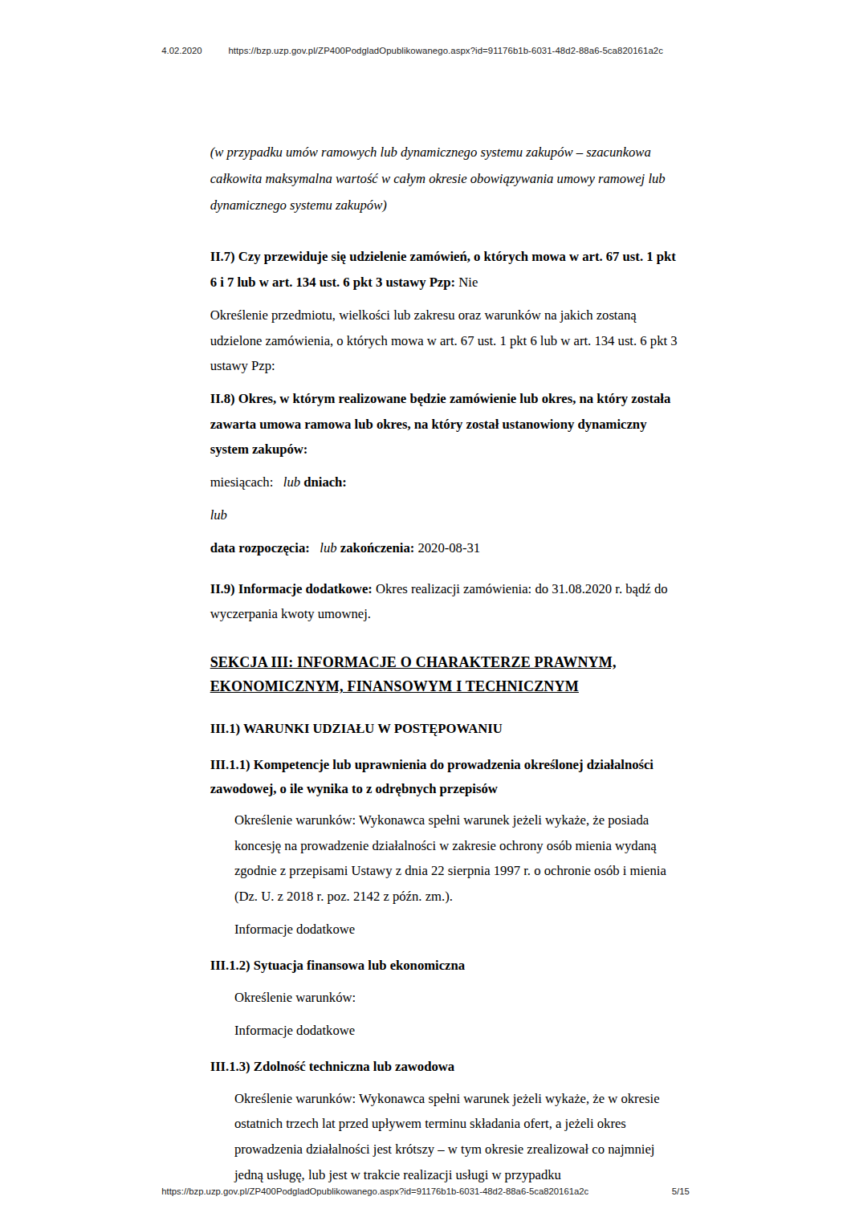4.02.2020 https://bzp.uzp.gov.pl/ZP400PodgladOpublikowanego.aspx?id=91176b1b-6031-48d2-88a6-5ca820161a2c
(w przypadku umów ramowych lub dynamicznego systemu zakupów – szacunkowa całkowita maksymalna wartość w całym okresie obowiązywania umowy ramowej lub dynamicznego systemu zakupów)
II.7) Czy przewiduje się udzielenie zamówień, o których mowa w art. 67 ust. 1 pkt 6 i 7 lub w art. 134 ust. 6 pkt 3 ustawy Pzp: Nie
Określenie przedmiotu, wielkości lub zakresu oraz warunków na jakich zostaną udzielone zamówienia, o których mowa w art. 67 ust. 1 pkt 6 lub w art. 134 ust. 6 pkt 3 ustawy Pzp:
II.8) Okres, w którym realizowane będzie zamówienie lub okres, na który została zawarta umowa ramowa lub okres, na który został ustanowiony dynamiczny system zakupów:
miesiącach: lub dniach:
lub
data rozpoczęcia: lub zakończenia: 2020-08-31
II.9) Informacje dodatkowe: Okres realizacji zamówienia: do 31.08.2020 r. bądź do wyczerpania kwoty umownej.
SEKCJA III: INFORMACJE O CHARAKTERZE PRAWNYM,
EKONOMICZNYM, FINANSOWYM I TECHNICZNYM
III.1) WARUNKI UDZIAŁU W POSTĘPOWANIU
III.1.1) Kompetencje lub uprawnienia do prowadzenia określonej działalności zawodowej, o ile wynika to z odrębnych przepisów
Określenie warunków: Wykonawca spełni warunek jeżeli wykaże, że posiada koncesję na prowadzenie działalności w zakresie ochrony osób mienia wydaną zgodnie z przepisami Ustawy z dnia 22 sierpnia 1997 r. o ochronie osób i mienia (Dz. U. z 2018 r. poz. 2142 z późn. zm.).
Informacje dodatkowe
III.1.2) Sytuacja finansowa lub ekonomiczna
Określenie warunków:
Informacje dodatkowe
III.1.3) Zdolność techniczna lub zawodowa
Określenie warunków: Wykonawca spełni warunek jeżeli wykaże, że w okresie ostatnich trzech lat przed upływem terminu składania ofert, a jeżeli okres prowadzenia działalności jest krótszy – w tym okresie zrealizował co najmniej jedną usługę, lub jest w trakcie realizacji usługi w przypadku
https://bzp.uzp.gov.pl/ZP400PodgladOpublikowanego.aspx?id=91176b1b-6031-48d2-88a6-5ca820161a2c 5/15